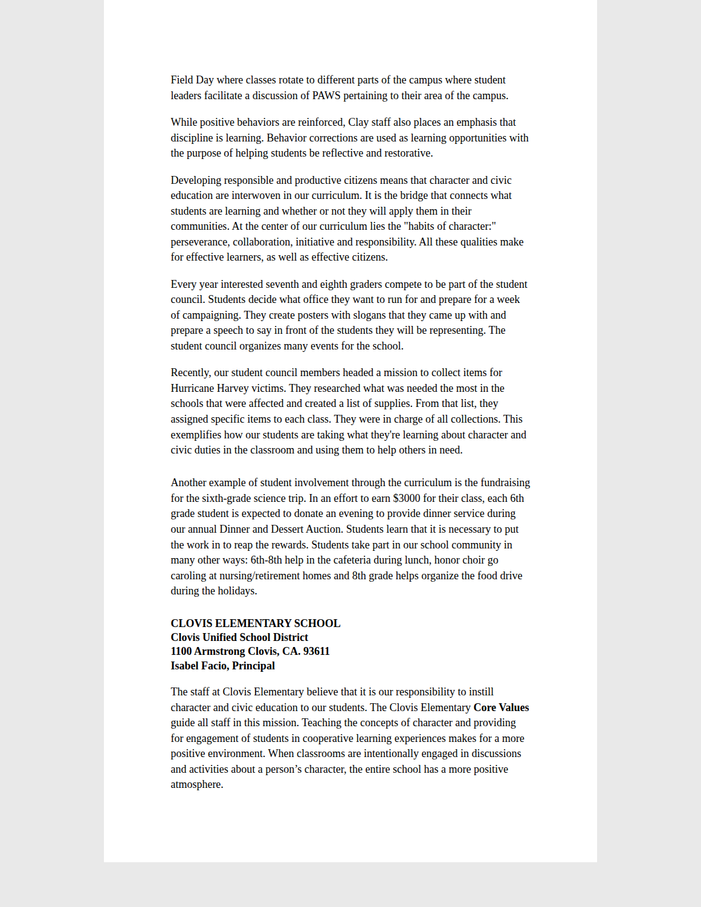Field Day where classes rotate to different parts of the campus where student leaders facilitate a discussion of PAWS pertaining to their area of the campus.
While positive behaviors are reinforced, Clay staff also places an emphasis that discipline is learning. Behavior corrections are used as learning opportunities with the purpose of helping students be reflective and restorative.
Developing responsible and productive citizens means that character and civic education are interwoven in our curriculum. It is the bridge that connects what students are learning and whether or not they will apply them in their communities. At the center of our curriculum lies the "habits of character:" perseverance, collaboration, initiative and responsibility. All these qualities make for effective learners, as well as effective citizens.
Every year interested seventh and eighth graders compete to be part of the student council. Students decide what office they want to run for and prepare for a week of campaigning. They create posters with slogans that they came up with and prepare a speech to say in front of the students they will be representing. The student council organizes many events for the school.
Recently, our student council members headed a mission to collect items for Hurricane Harvey victims. They researched what was needed the most in the schools that were affected and created a list of supplies. From that list, they assigned specific items to each class. They were in charge of all collections. This exemplifies how our students are taking what they're learning about character and civic duties in the classroom and using them to help others in need.
Another example of student involvement through the curriculum is the fundraising for the sixth-grade science trip. In an effort to earn $3000 for their class, each 6th grade student is expected to donate an evening to provide dinner service during our annual Dinner and Dessert Auction. Students learn that it is necessary to put the work in to reap the rewards. Students take part in our school community in many other ways: 6th-8th help in the cafeteria during lunch, honor choir go caroling at nursing/retirement homes and 8th grade helps organize the food drive during the holidays.
Clovis Elementary School
Clovis Unified School District
1100 Armstrong Clovis, CA. 93611
Isabel Facio, Principal
The staff at Clovis Elementary believe that it is our responsibility to instill character and civic education to our students. The Clovis Elementary Core Values guide all staff in this mission. Teaching the concepts of character and providing for engagement of students in cooperative learning experiences makes for a more positive environment. When classrooms are intentionally engaged in discussions and activities about a person’s character, the entire school has a more positive atmosphere.